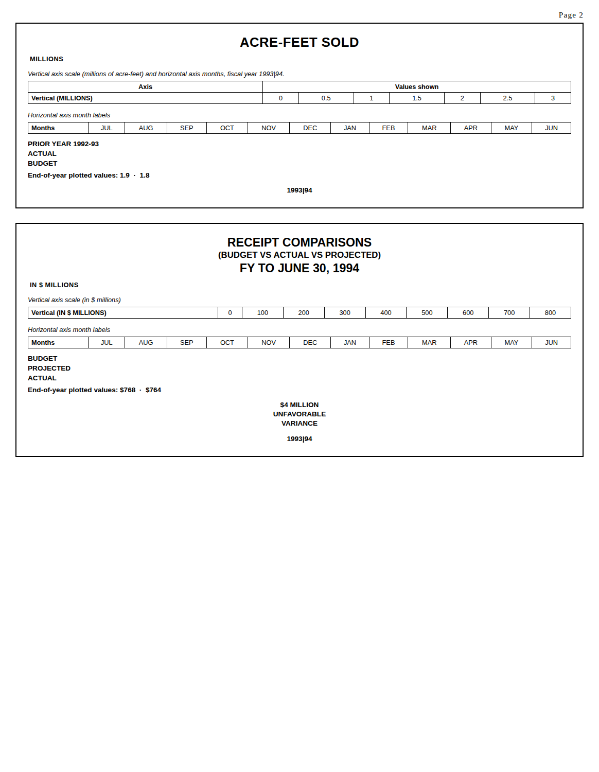Page 2
ACRE-FEET SOLD
MILLIONS
Vertical axis scale (millions of acre-feet) and horizontal axis months, fiscal year 1993|94.
| Axis | Values shown |
| --- | --- |
| Vertical (MILLIONS) | 0 | 0.5 | 1 | 1.5 | 2 | 2.5 | 3 |
Horizontal axis month labels
| Months | JUL | AUG | SEP | OCT | NOV | DEC | JAN | FEB | MAR | APR | MAY | JUN |
PRIOR YEAR 1992-93
ACTUAL
BUDGET
End-of-year plotted values: 1.9 · 1.8
1993|94
RECEIPT COMPARISONS (BUDGET VS ACTUAL VS PROJECTED) FY TO JUNE 30, 1994
IN $ MILLIONS
Vertical axis scale (in $ millions)
| Vertical (IN $ MILLIONS) | 0 | 100 | 200 | 300 | 400 | 500 | 600 | 700 | 800 |
Horizontal axis month labels
| Months | JUL | AUG | SEP | OCT | NOV | DEC | JAN | FEB | MAR | APR | MAY | JUN |
BUDGET
PROJECTED
ACTUAL
End-of-year plotted values: $768 · $764
$4 MILLION
UNFAVORABLE
VARIANCE
1993|94